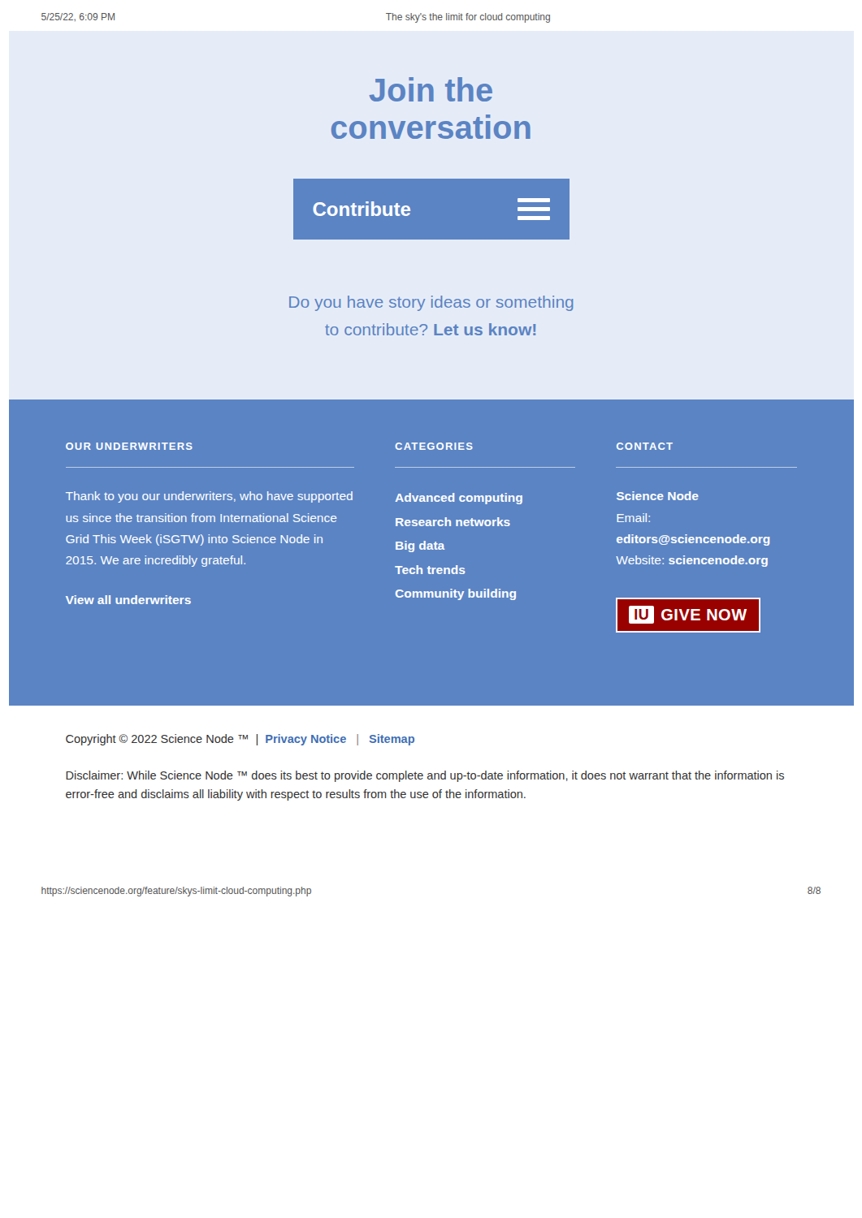5/25/22, 6:09 PM The sky's the limit for cloud computing
Join the conversation
Contribute
Do you have story ideas or something to contribute? Let us know!
Our underwriters
Thank to you our underwriters, who have supported us since the transition from International Science Grid This Week (iSGTW) into Science Node in 2015. We are incredibly grateful.
View all underwriters
Categories
Advanced computing
Research networks
Big data
Tech trends
Community building
Contact
Science Node
Email: editors@sciencenode.org
Website: sciencenode.org
IU GIVE NOW
Copyright © 2022 Science Node ™ | Privacy Notice | Sitemap
Disclaimer: While Science Node ™ does its best to provide complete and up-to-date information, it does not warrant that the information is error-free and disclaims all liability with respect to results from the use of the information.
https://sciencenode.org/feature/skys-limit-cloud-computing.php 8/8